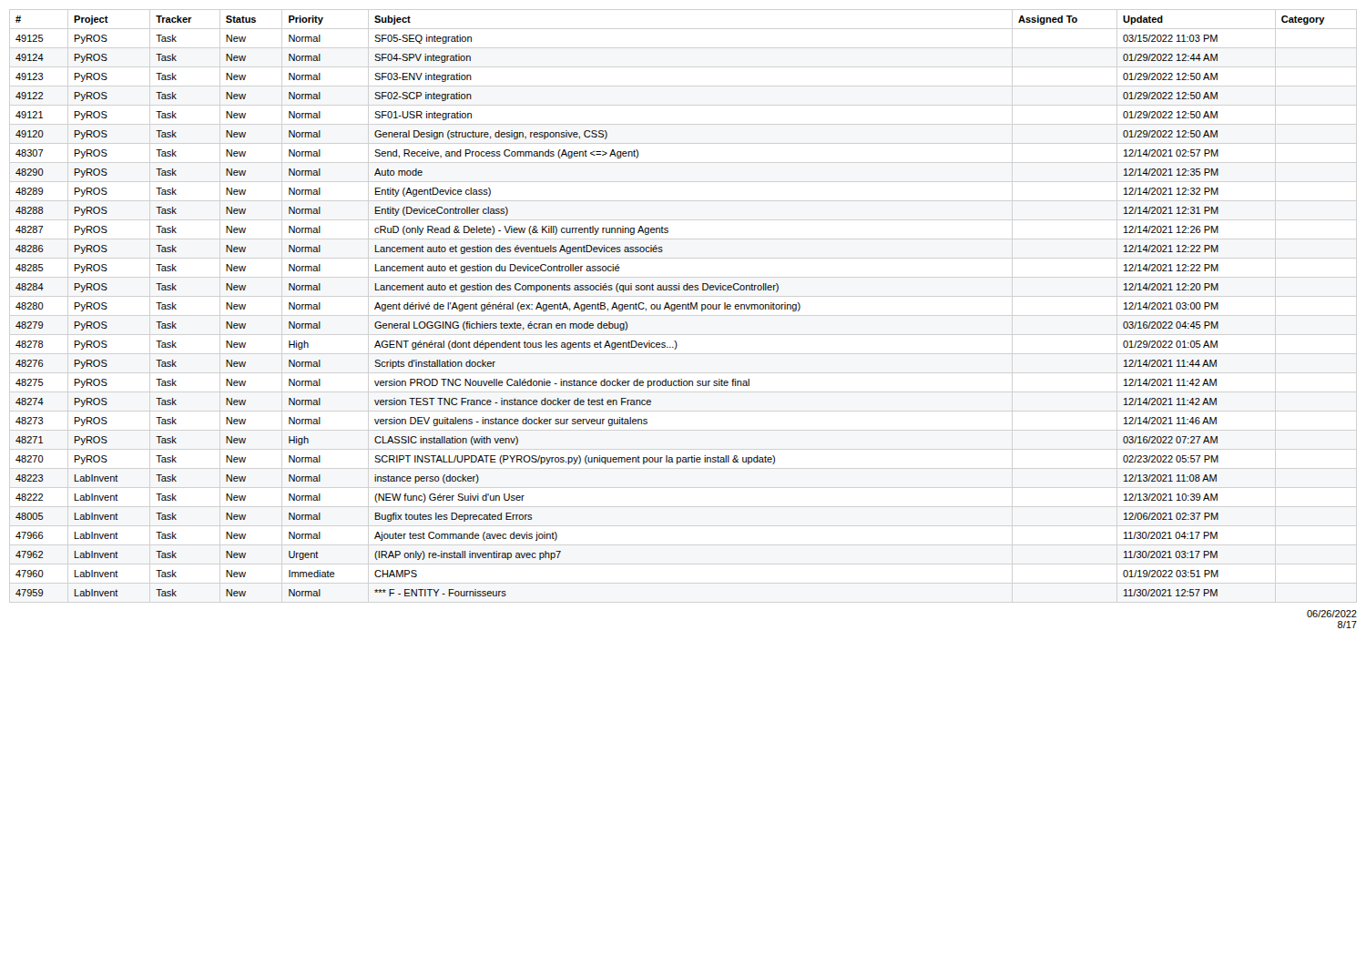| # | Project | Tracker | Status | Priority | Subject | Assigned To | Updated | Category |
| --- | --- | --- | --- | --- | --- | --- | --- | --- |
| 49125 | PyROS | Task | New | Normal | SF05-SEQ integration | | 03/15/2022 11:03 PM | |
| 49124 | PyROS | Task | New | Normal | SF04-SPV integration | | 01/29/2022 12:44 AM | |
| 49123 | PyROS | Task | New | Normal | SF03-ENV integration | | 01/29/2022 12:50 AM | |
| 49122 | PyROS | Task | New | Normal | SF02-SCP integration | | 01/29/2022 12:50 AM | |
| 49121 | PyROS | Task | New | Normal | SF01-USR integration | | 01/29/2022 12:50 AM | |
| 49120 | PyROS | Task | New | Normal | General Design (structure, design, responsive, CSS) | | 01/29/2022 12:50 AM | |
| 48307 | PyROS | Task | New | Normal | Send, Receive, and Process Commands (Agent <=> Agent) | | 12/14/2021 02:57 PM | |
| 48290 | PyROS | Task | New | Normal | Auto mode | | 12/14/2021 12:35 PM | |
| 48289 | PyROS | Task | New | Normal | Entity (AgentDevice class) | | 12/14/2021 12:32 PM | |
| 48288 | PyROS | Task | New | Normal | Entity (DeviceController class) | | 12/14/2021 12:31 PM | |
| 48287 | PyROS | Task | New | Normal | cRuD (only Read & Delete) - View (& Kill) currently running Agents | | 12/14/2021 12:26 PM | |
| 48286 | PyROS | Task | New | Normal | Lancement auto et gestion des éventuels AgentDevices associés | | 12/14/2021 12:22 PM | |
| 48285 | PyROS | Task | New | Normal | Lancement auto et gestion du DeviceController associé | | 12/14/2021 12:22 PM | |
| 48284 | PyROS | Task | New | Normal | Lancement auto et gestion des Components associés (qui sont aussi des DeviceController) | | 12/14/2021 12:20 PM | |
| 48280 | PyROS | Task | New | Normal | Agent dérivé de l'Agent général (ex: AgentA, AgentB, AgentC, ou AgentM pour le envmonitoring) | | 12/14/2021 03:00 PM | |
| 48279 | PyROS | Task | New | Normal | General LOGGING (fichiers texte, écran en mode debug) | | 03/16/2022 04:45 PM | |
| 48278 | PyROS | Task | New | High | AGENT général (dont dépendent tous les agents et AgentDevices...) | | 01/29/2022 01:05 AM | |
| 48276 | PyROS | Task | New | Normal | Scripts d'installation docker | | 12/14/2021 11:44 AM | |
| 48275 | PyROS | Task | New | Normal | version PROD TNC Nouvelle Calédonie - instance docker de production sur site final | | 12/14/2021 11:42 AM | |
| 48274 | PyROS | Task | New | Normal | version TEST TNC France - instance docker de test en France | | 12/14/2021 11:42 AM | |
| 48273 | PyROS | Task | New | Normal | version DEV guitalens - instance docker sur serveur guitalens | | 12/14/2021 11:46 AM | |
| 48271 | PyROS | Task | New | High | CLASSIC installation (with venv) | | 03/16/2022 07:27 AM | |
| 48270 | PyROS | Task | New | Normal | SCRIPT INSTALL/UPDATE (PYROS/pyros.py) (uniquement pour la partie install & update) | | 02/23/2022 05:57 PM | |
| 48223 | LabInvent | Task | New | Normal | instance perso (docker) | | 12/13/2021 11:08 AM | |
| 48222 | LabInvent | Task | New | Normal | (NEW func) Gérer Suivi d'un User | | 12/13/2021 10:39 AM | |
| 48005 | LabInvent | Task | New | Normal | Bugfix toutes les Deprecated Errors | | 12/06/2021 02:37 PM | |
| 47966 | LabInvent | Task | New | Normal | Ajouter test Commande (avec devis joint) | | 11/30/2021 04:17 PM | |
| 47962 | LabInvent | Task | New | Urgent | (IRAP only) re-install inventirap avec php7 | | 11/30/2021 03:17 PM | |
| 47960 | LabInvent | Task | New | Immediate | CHAMPS | | 01/19/2022 03:51 PM | |
| 47959 | LabInvent | Task | New | Normal | *** F - ENTITY - Fournisseurs | | 11/30/2021 12:57 PM | |
06/26/2022
8/17